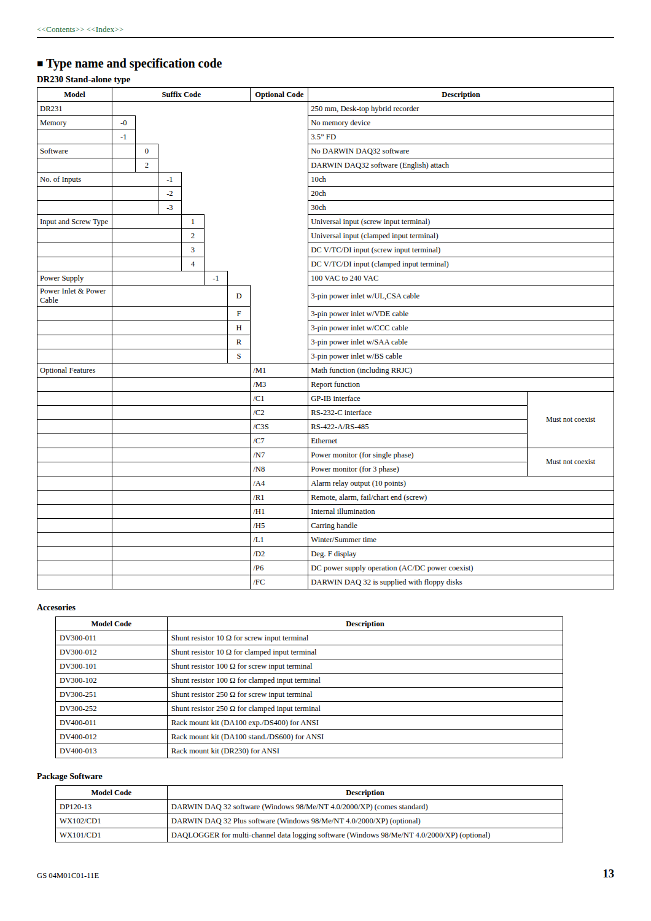<<Contents>> <<Index>>
■ Type name and specification code
DR230 Stand-alone type
| Model | Suffix Code | Optional Code | Description |
| --- | --- | --- | --- |
| DR231 | | | | | | | | 250 mm, Desk-top hybrid recorder |
| Memory | -0 | | | | | | | No memory device |
| | -1 | | | | | | | 3.5” FD |
| Software | | 0 | | | | | | No DARWIN DAQ32 software |
| | | 2 | | | | | | DARWIN DAQ32 software (English) attach |
| No. of Inputs | | | -1 | | | | | 10ch |
| | | | -2 | | | | | 20ch |
| | | | -3 | | | | | 30ch |
| Input and Screw Type | | | | 1 | | | | Universal input (screw input terminal) |
| | | | | 2 | | | | Universal input (clamped input terminal) |
| | | | | 3 | | | | DC V/TC/DI input (screw input terminal) |
| | | | | 4 | | | | DC V/TC/DI input (clamped input terminal) |
| Power Supply | | | | | -1 | | | 100 VAC to 240 VAC |
| Power Inlet & Power Cable | | | | | | D | | 3-pin power inlet w/UL,CSA cable |
| | | | | | | F | | 3-pin power inlet w/VDE cable |
| | | | | | | H | | 3-pin power inlet w/CCC cable |
| | | | | | | R | | 3-pin power inlet w/SAA cable |
| | | | | | | S | | 3-pin power inlet w/BS cable |
| Optional Features | | | | | | | /M1 | Math function (including RRJC) |
| | | | | | | | /M3 | Report function |
| | | | | | | | /C1 | GP-IB interface | Must not coexist |
| | | | | | | | /C2 | RS-232-C interface |
| | | | | | | | /C3S | RS-422-A/RS-485 |
| | | | | | | | /C7 | Ethernet |
| | | | | | | | /N7 | Power monitor (for single phase) | Must not coexist |
| | | | | | | | /N8 | Power monitor (for 3 phase) |
| | | | | | | | /A4 | Alarm relay output (10 points) |
| | | | | | | | /R1 | Remote, alarm, fail/chart end (screw) |
| | | | | | | | /H1 | Internal illumination |
| | | | | | | | /H5 | Carring handle |
| | | | | | | | /L1 | Winter/Summer time |
| | | | | | | | /D2 | Deg. F display |
| | | | | | | | /P6 | DC power supply operation (AC/DC power coexist) |
| | | | | | | | /FC | DARWIN DAQ 32 is supplied with floppy disks |
Accesories
| Model Code | Description |
| --- | --- |
| DV300-011 | Shunt resistor 10 Ω for screw input terminal |
| DV300-012 | Shunt resistor 10 Ω for clamped input terminal |
| DV300-101 | Shunt resistor 100 Ω for screw input terminal |
| DV300-102 | Shunt resistor 100 Ω for clamped input terminal |
| DV300-251 | Shunt resistor 250 Ω for screw input terminal |
| DV300-252 | Shunt resistor 250 Ω for clamped input terminal |
| DV400-011 | Rack mount kit (DA100 exp./DS400) for ANSI |
| DV400-012 | Rack mount kit (DA100 stand./DS600) for ANSI |
| DV400-013 | Rack mount kit (DR230) for ANSI |
Package Software
| Model Code | Description |
| --- | --- |
| DP120-13 | DARWIN DAQ 32 software (Windows 98/Me/NT 4.0/2000/XP) (comes standard) |
| WX102/CD1 | DARWIN DAQ 32 Plus software (Windows 98/Me/NT 4.0/2000/XP) (optional) |
| WX101/CD1 | DAQLOGGER for multi-channel data logging software (Windows 98/Me/NT 4.0/2000/XP) (optional) |
GS 04M01C01-11E
13